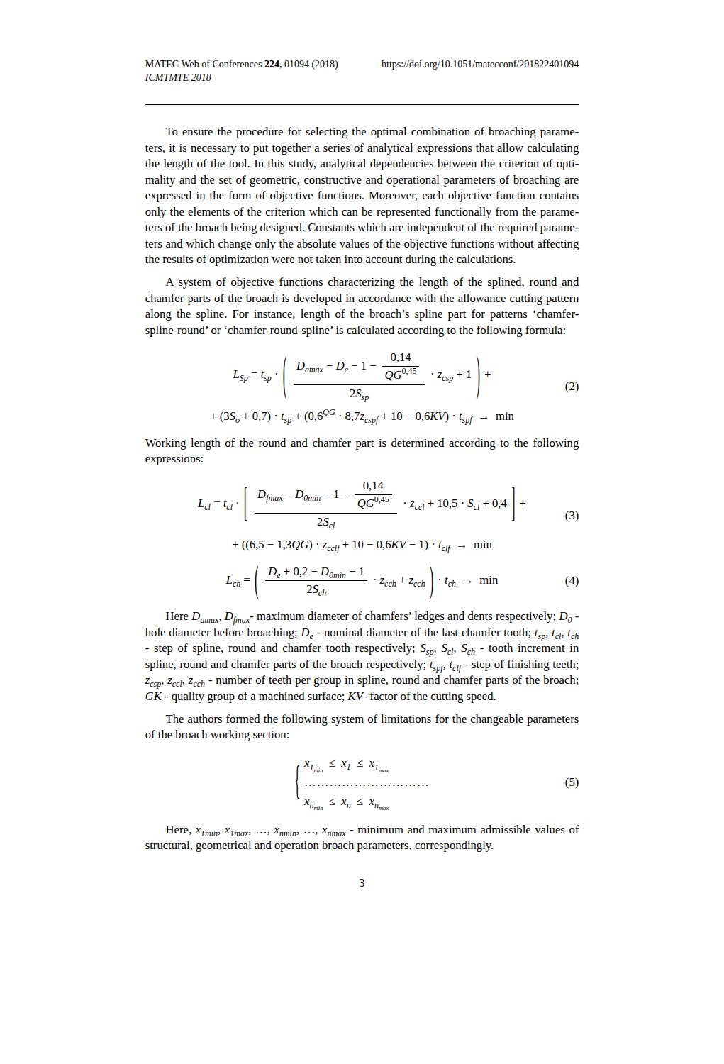MATEC Web of Conferences 224, 01094 (2018)
https://doi.org/10.1051/matecconf/201822401094
ICMTMTE 2018
To ensure the procedure for selecting the optimal combination of broaching parameters, it is necessary to put together a series of analytical expressions that allow calculating the length of the tool. In this study, analytical dependencies between the criterion of optimality and the set of geometric, constructive and operational parameters of broaching are expressed in the form of objective functions. Moreover, each objective function contains only the elements of the criterion which can be represented functionally from the parameters of the broach being designed. Constants which are independent of the required parameters and which change only the absolute values of the objective functions without affecting the results of optimization were not taken into account during the calculations.
A system of objective functions characterizing the length of the splined, round and chamfer parts of the broach is developed in accordance with the allowance cutting pattern along the spline. For instance, length of the broach’s spline part for patterns ‘chamfer-spline-round’ or ‘chamfer-round-spline’ is calculated according to the following formula:
LSp = tsp · ( Damax − De − 1 − 0,14 QG0,45 2 Ssp · zcsp + 1 ) +
(2)
+ (3 So + 0,7) · tsp + (0,6QG · 8,7zcspf + 10 − 0,6 KV) · tspf → min
Working length of the round and chamfer part is determined according to the following expressions:
Lcl = tcl · [ Dfmax − D0min − 1 − 0,14 QG0,45 2 Scl · zccl + 10,5 · Scl + 0,4 ] +
(3)
+ ((6,5 − 1,3 QG) · zcclf + 10 − 0,6 KV − 1) · tclf → min
Lch = ( De + 0,2 − D0min − 1 2 Sch · zcch + zcch ) · tch → min
(4)
Here Damax, Dfmax- maximum diameter of chamfers’ ledges and dents respectively; D0 - hole diameter before broaching; De - nominal diameter of the last chamfer tooth; tsp, tcl, tch - step of spline, round and chamfer tooth respectively; Ssp, Scl, Sch - tooth increment in spline, round and chamfer parts of the broach respectively; tspf, tclf - step of finishing teeth; zcsp, zccl, zcch - number of teeth per group in spline, round and chamfer parts of the broach; GK - quality group of a machined surface; KV- factor of the cutting speed.
The authors formed the following system of limitations for the changeable parameters of the broach working section:
{
x1min ≤ x1 ≤ x1max
…………………………
xnmin ≤ xn ≤ xnmax
(5)
Here, x1min, x1max, …, xnmin, …, xnmax - minimum and maximum admissible values of structural, geometrical and operation broach parameters, correspondingly.
3